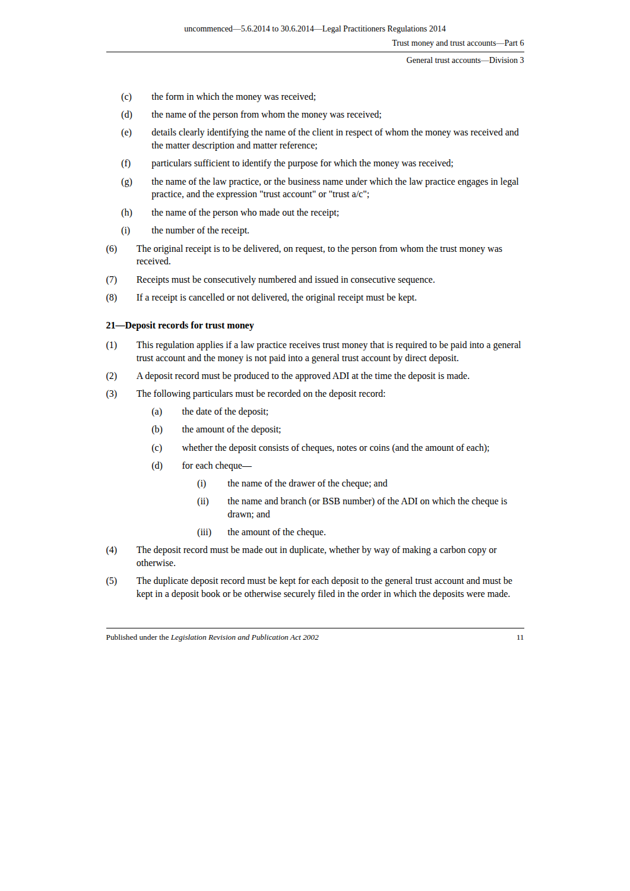uncommenced—5.6.2014 to 30.6.2014—Legal Practitioners Regulations 2014
Trust money and trust accounts—Part 6
General trust accounts—Division 3
(c) the form in which the money was received;
(d) the name of the person from whom the money was received;
(e) details clearly identifying the name of the client in respect of whom the money was received and the matter description and matter reference;
(f) particulars sufficient to identify the purpose for which the money was received;
(g) the name of the law practice, or the business name under which the law practice engages in legal practice, and the expression "trust account" or "trust a/c";
(h) the name of the person who made out the receipt;
(i) the number of the receipt.
(6) The original receipt is to be delivered, on request, to the person from whom the trust money was received.
(7) Receipts must be consecutively numbered and issued in consecutive sequence.
(8) If a receipt is cancelled or not delivered, the original receipt must be kept.
21—Deposit records for trust money
(1) This regulation applies if a law practice receives trust money that is required to be paid into a general trust account and the money is not paid into a general trust account by direct deposit.
(2) A deposit record must be produced to the approved ADI at the time the deposit is made.
(3) The following particulars must be recorded on the deposit record:
(a) the date of the deposit;
(b) the amount of the deposit;
(c) whether the deposit consists of cheques, notes or coins (and the amount of each);
(d) for each cheque—
(i) the name of the drawer of the cheque; and
(ii) the name and branch (or BSB number) of the ADI on which the cheque is drawn; and
(iii) the amount of the cheque.
(4) The deposit record must be made out in duplicate, whether by way of making a carbon copy or otherwise.
(5) The duplicate deposit record must be kept for each deposit to the general trust account and must be kept in a deposit book or be otherwise securely filed in the order in which the deposits were made.
Published under the Legislation Revision and Publication Act 2002 11